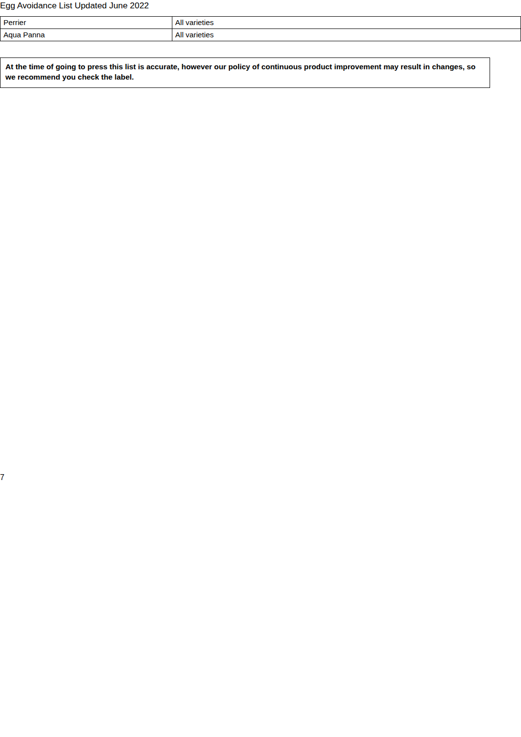Egg Avoidance List Updated June 2022
| Perrier | All varieties |
| Aqua Panna | All varieties |
At the time of going to press this list is accurate, however our policy of continuous product improvement may result in changes, so we recommend you check the label.
7